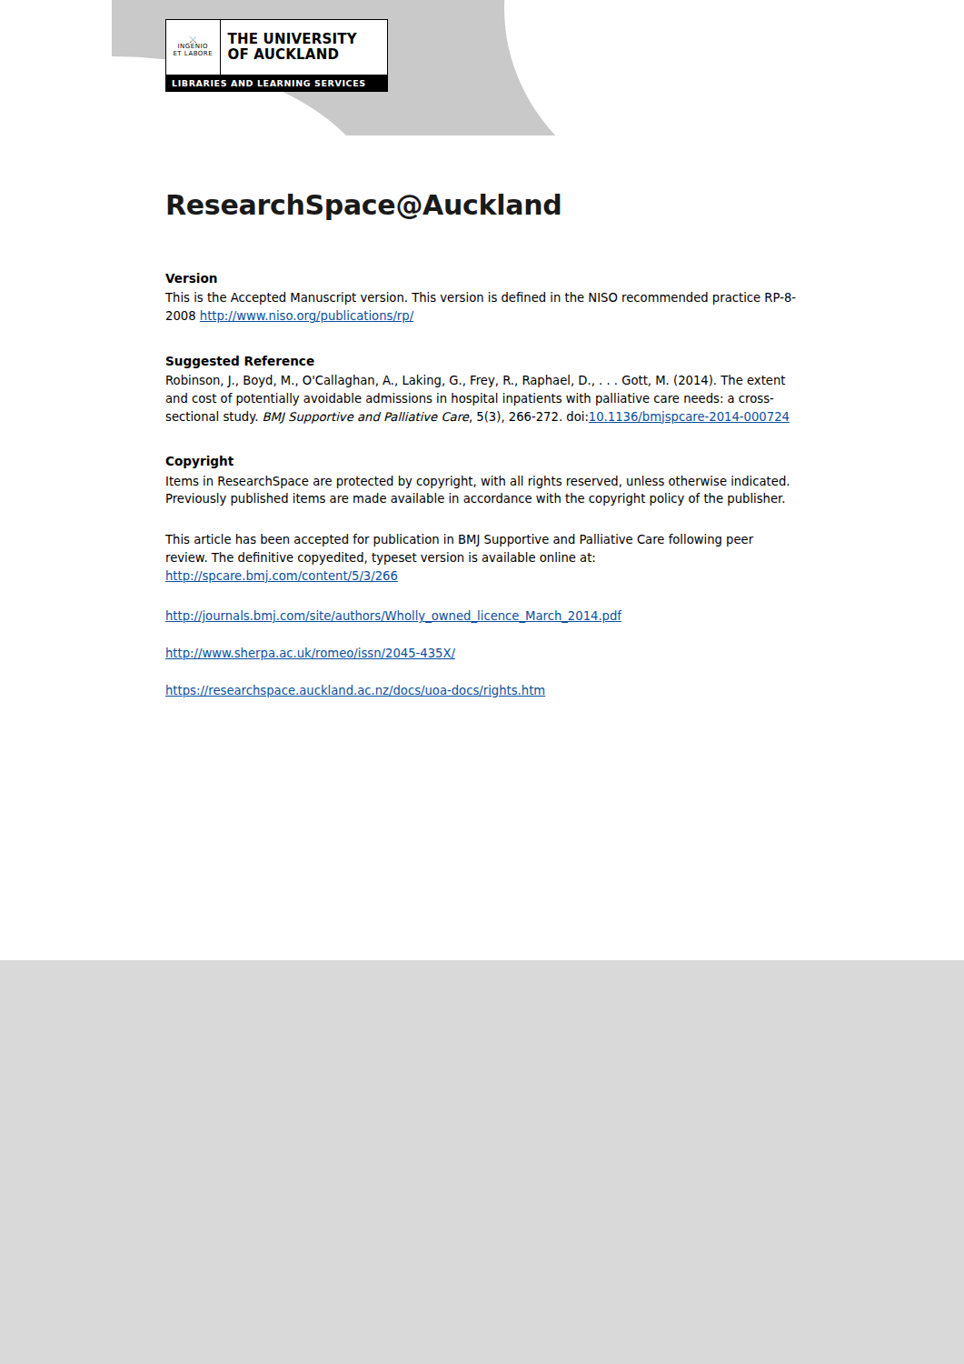⚔️
INGENIO
ET LABORE
THE UNIVERSITY OF AUCKLAND
LIBRARIES AND LEARNING SERVICES
ResearchSpace@Auckland
Version
This is the Accepted Manuscript version. This version is defined in the NISO recommended practice RP-8-2008 http://www.niso.org/publications/rp/
Suggested Reference
Robinson, J., Boyd, M., O'Callaghan, A., Laking, G., Frey, R., Raphael, D., . . . Gott, M. (2014). The extent and cost of potentially avoidable admissions in hospital inpatients with palliative care needs: a cross-sectional study. BMJ Supportive and Palliative Care, 5(3), 266-272. doi:10.1136/bmjspcare-2014-000724
Copyright
Items in ResearchSpace are protected by copyright, with all rights reserved, unless otherwise indicated. Previously published items are made available in accordance with the copyright policy of the publisher.
This article has been accepted for publication in BMJ Supportive and Palliative Care following peer review. The definitive copyedited, typeset version is available online at: http://spcare.bmj.com/content/5/3/266
http://journals.bmj.com/site/authors/Wholly_owned_licence_March_2014.pdf
http://www.sherpa.ac.uk/romeo/issn/2045-435X/
https://researchspace.auckland.ac.nz/docs/uoa-docs/rights.htm